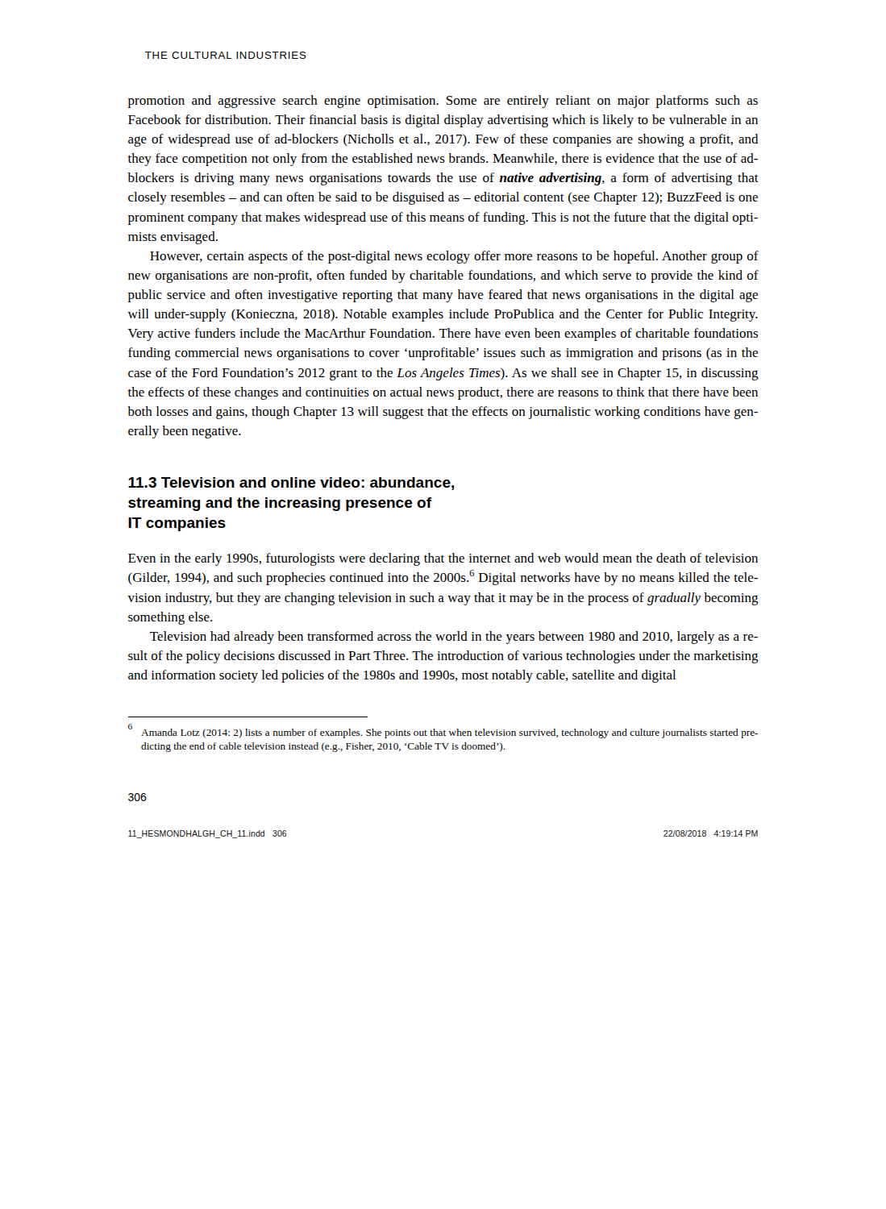The Cultural Industries
promotion and aggressive search engine optimisation. Some are entirely reliant on major platforms such as Facebook for distribution. Their financial basis is digital display advertising which is likely to be vulnerable in an age of widespread use of ad-blockers (Nicholls et al., 2017). Few of these companies are showing a profit, and they face competition not only from the established news brands. Meanwhile, there is evidence that the use of ad-blockers is driving many news organisations towards the use of native advertising, a form of advertising that closely resembles – and can often be said to be disguised as – editorial content (see Chapter 12); BuzzFeed is one prominent company that makes widespread use of this means of funding. This is not the future that the digital optimists envisaged.
However, certain aspects of the post-digital news ecology offer more reasons to be hopeful. Another group of new organisations are non-profit, often funded by charitable foundations, and which serve to provide the kind of public service and often investigative reporting that many have feared that news organisations in the digital age will under-supply (Konieczna, 2018). Notable examples include ProPublica and the Center for Public Integrity. Very active funders include the MacArthur Foundation. There have even been examples of charitable foundations funding commercial news organisations to cover ‘unprofitable’ issues such as immigration and prisons (as in the case of the Ford Foundation’s 2012 grant to the Los Angeles Times). As we shall see in Chapter 15, in discussing the effects of these changes and continuities on actual news product, there are reasons to think that there have been both losses and gains, though Chapter 13 will suggest that the effects on journalistic working conditions have generally been negative.
11.3 Television and online video: abundance,
streaming and the increasing presence of
IT companies
Even in the early 1990s, futurologists were declaring that the internet and web would mean the death of television (Gilder, 1994), and such prophecies continued into the 2000s.6 Digital networks have by no means killed the television industry, but they are changing television in such a way that it may be in the process of gradually becoming something else.
Television had already been transformed across the world in the years between 1980 and 2010, largely as a result of the policy decisions discussed in Part Three. The introduction of various technologies under the marketising and information society led policies of the 1980s and 1990s, most notably cable, satellite and digital
6 Amanda Lotz (2014: 2) lists a number of examples. She points out that when television survived, technology and culture journalists started predicting the end of cable television instead (e.g., Fisher, 2010, ‘Cable TV is doomed’).
306
11_HESMONDHALGH_CH_11.indd 306 22/08/2018 4:19:14 PM